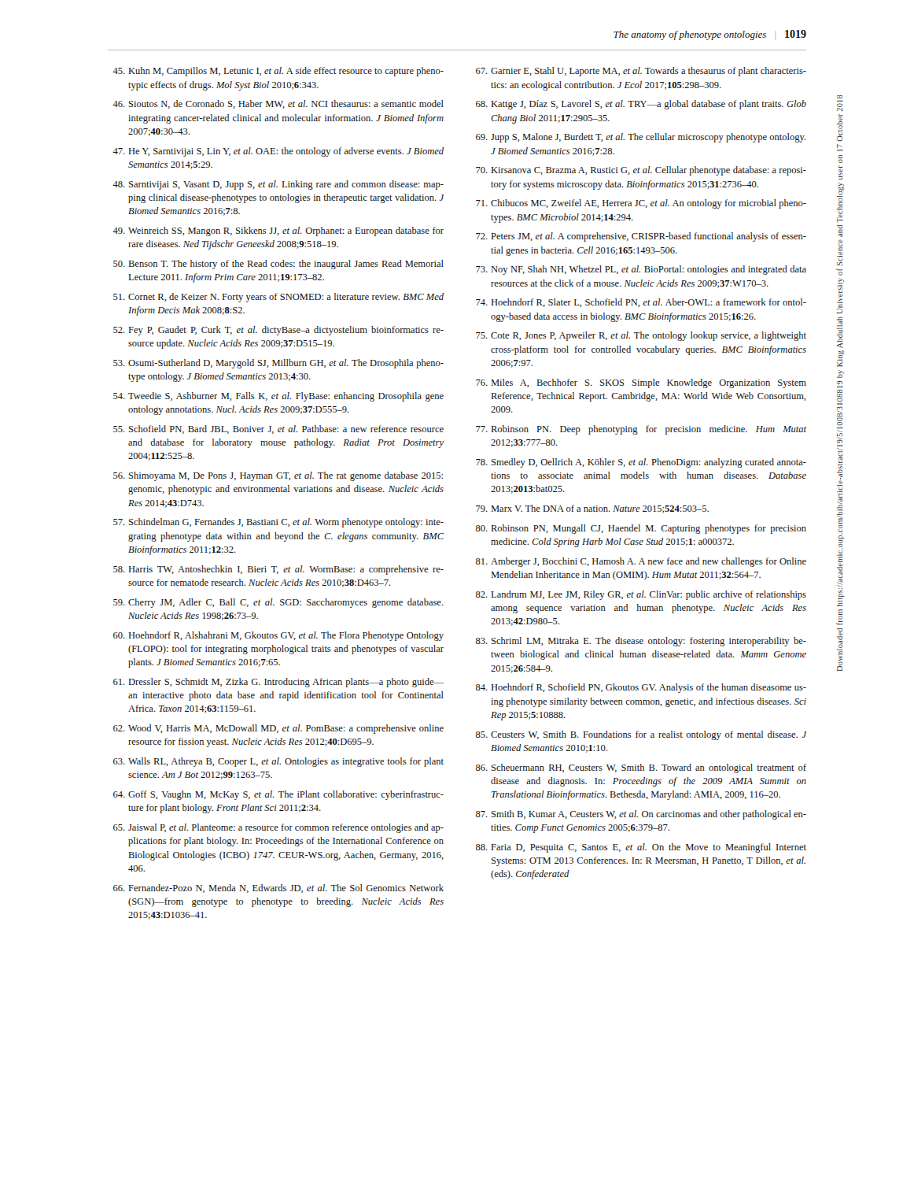The anatomy of phenotype ontologies | 1019
Downloaded from https://academic.oup.com/bib/article-abstract/19/5/1008/3108819 by King Abdullah University of Science and Technology user on 17 October 2018
45 Kuhn M, Campillos M, Letunic I, et al. A side effect resource to capture phenotypic effects of drugs. Mol Syst Biol 2010;6:343.
46 Sioutos N, de Coronado S, Haber MW, et al. NCI thesaurus: a semantic model integrating cancer-related clinical and molecular information. J Biomed Inform 2007;40:30–43.
47 He Y, Sarntivijai S, Lin Y, et al. OAE: the ontology of adverse events. J Biomed Semantics 2014;5:29.
48 Sarntivijai S, Vasant D, Jupp S, et al. Linking rare and common disease: mapping clinical disease-phenotypes to ontologies in therapeutic target validation. J Biomed Semantics 2016;7:8.
49 Weinreich SS, Mangon R, Sikkens JJ, et al. Orphanet: a European database for rare diseases. Ned Tijdschr Geneeskd 2008;9:518–19.
50 Benson T. The history of the Read codes: the inaugural James Read Memorial Lecture 2011. Inform Prim Care 2011;19:173–82.
51 Cornet R, de Keizer N. Forty years of SNOMED: a literature review. BMC Med Inform Decis Mak 2008;8:S2.
52 Fey P, Gaudet P, Curk T, et al. dictyBase–a dictyostelium bioinformatics resource update. Nucleic Acids Res 2009;37:D515–19.
53 Osumi-Sutherland D, Marygold SJ, Millburn GH, et al. The Drosophila phenotype ontology. J Biomed Semantics 2013;4:30.
54 Tweedie S, Ashburner M, Falls K, et al. FlyBase: enhancing Drosophila gene ontology annotations. Nucl. Acids Res 2009;37:D555–9.
55 Schofield PN, Bard JBL, Boniver J, et al. Pathbase: a new reference resource and database for laboratory mouse pathology. Radiat Prot Dosimetry 2004;112:525–8.
56 Shimoyama M, De Pons J, Hayman GT, et al. The rat genome database 2015: genomic, phenotypic and environmental variations and disease. Nucleic Acids Res 2014;43:D743.
57 Schindelman G, Fernandes J, Bastiani C, et al. Worm phenotype ontology: integrating phenotype data within and beyond the C. elegans community. BMC Bioinformatics 2011;12:32.
58 Harris TW, Antoshechkin I, Bieri T, et al. WormBase: a comprehensive resource for nematode research. Nucleic Acids Res 2010;38:D463–7.
59 Cherry JM, Adler C, Ball C, et al. SGD: Saccharomyces genome database. Nucleic Acids Res 1998;26:73–9.
60 Hoehndorf R, Alshahrani M, Gkoutos GV, et al. The Flora Phenotype Ontology (FLOPO): tool for integrating morphological traits and phenotypes of vascular plants. J Biomed Semantics 2016;7:65.
61 Dressler S, Schmidt M, Zizka G. Introducing African plants—a photo guide—an interactive photo data base and rapid identification tool for Continental Africa. Taxon 2014;63:1159–61.
62 Wood V, Harris MA, McDowall MD, et al. PomBase: a comprehensive online resource for fission yeast. Nucleic Acids Res 2012;40:D695–9.
63 Walls RL, Athreya B, Cooper L, et al. Ontologies as integrative tools for plant science. Am J Bot 2012;99:1263–75.
64 Goff S, Vaughn M, McKay S, et al. The iPlant collaborative: cyberinfrastructure for plant biology. Front Plant Sci 2011;2:34.
65 Jaiswal P, et al. Planteome: a resource for common reference ontologies and applications for plant biology. In: Proceedings of the International Conference on Biological Ontologies (ICBO) 1747. CEUR-WS.org, Aachen, Germany, 2016, 406.
66 Fernandez-Pozo N, Menda N, Edwards JD, et al. The Sol Genomics Network (SGN)—from genotype to phenotype to breeding. Nucleic Acids Res 2015;43:D1036–41.
67 Garnier E, Stahl U, Laporte MA, et al. Towards a thesaurus of plant characteristics: an ecological contribution. J Ecol 2017;105:298–309.
68 Kattge J, Díaz S, Lavorel S, et al. TRY—a global database of plant traits. Glob Chang Biol 2011;17:2905–35.
69 Jupp S, Malone J, Burdett T, et al. The cellular microscopy phenotype ontology. J Biomed Semantics 2016;7:28.
70 Kirsanova C, Brazma A, Rustici G, et al. Cellular phenotype database: a repository for systems microscopy data. Bioinformatics 2015;31:2736–40.
71 Chibucos MC, Zweifel AE, Herrera JC, et al. An ontology for microbial phenotypes. BMC Microbiol 2014;14:294.
72 Peters JM, et al. A comprehensive, CRISPR-based functional analysis of essential genes in bacteria. Cell 2016;165:1493–506.
73 Noy NF, Shah NH, Whetzel PL, et al. BioPortal: ontologies and integrated data resources at the click of a mouse. Nucleic Acids Res 2009;37:W170–3.
74 Hoehndorf R, Slater L, Schofield PN, et al. Aber-OWL: a framework for ontology-based data access in biology. BMC Bioinformatics 2015;16:26.
75 Cote R, Jones P, Apweiler R, et al. The ontology lookup service, a lightweight cross-platform tool for controlled vocabulary queries. BMC Bioinformatics 2006;7:97.
76 Miles A, Bechhofer S. SKOS Simple Knowledge Organization System Reference, Technical Report. Cambridge, MA: World Wide Web Consortium, 2009.
77 Robinson PN. Deep phenotyping for precision medicine. Hum Mutat 2012;33:777–80.
78 Smedley D, Oellrich A, Köhler S, et al. PhenoDigm: analyzing curated annotations to associate animal models with human diseases. Database 2013;2013:bat025.
79 Marx V. The DNA of a nation. Nature 2015;524:503–5.
80 Robinson PN, Mungall CJ, Haendel M. Capturing phenotypes for precision medicine. Cold Spring Harb Mol Case Stud 2015;1: a000372.
81 Amberger J, Bocchini C, Hamosh A. A new face and new challenges for Online Mendelian Inheritance in Man (OMIM). Hum Mutat 2011;32:564–7.
82 Landrum MJ, Lee JM, Riley GR, et al. ClinVar: public archive of relationships among sequence variation and human phenotype. Nucleic Acids Res 2013;42:D980–5.
83 Schriml LM, Mitraka E. The disease ontology: fostering interoperability between biological and clinical human disease-related data. Mamm Genome 2015;26:584–9.
84 Hoehndorf R, Schofield PN, Gkoutos GV. Analysis of the human diseasome using phenotype similarity between common, genetic, and infectious diseases. Sci Rep 2015;5:10888.
85 Ceusters W, Smith B. Foundations for a realist ontology of mental disease. J Biomed Semantics 2010;1:10.
86 Scheuermann RH, Ceusters W, Smith B. Toward an ontological treatment of disease and diagnosis. In: Proceedings of the 2009 AMIA Summit on Translational Bioinformatics. Bethesda, Maryland: AMIA, 2009, 116–20.
87 Smith B, Kumar A, Ceusters W, et al. On carcinomas and other pathological entities. Comp Funct Genomics 2005;6:379–87.
88 Faria D, Pesquita C, Santos E, et al. On the Move to Meaningful Internet Systems: OTM 2013 Conferences. In: R Meersman, H Panetto, T Dillon, et al.(eds). Confederated